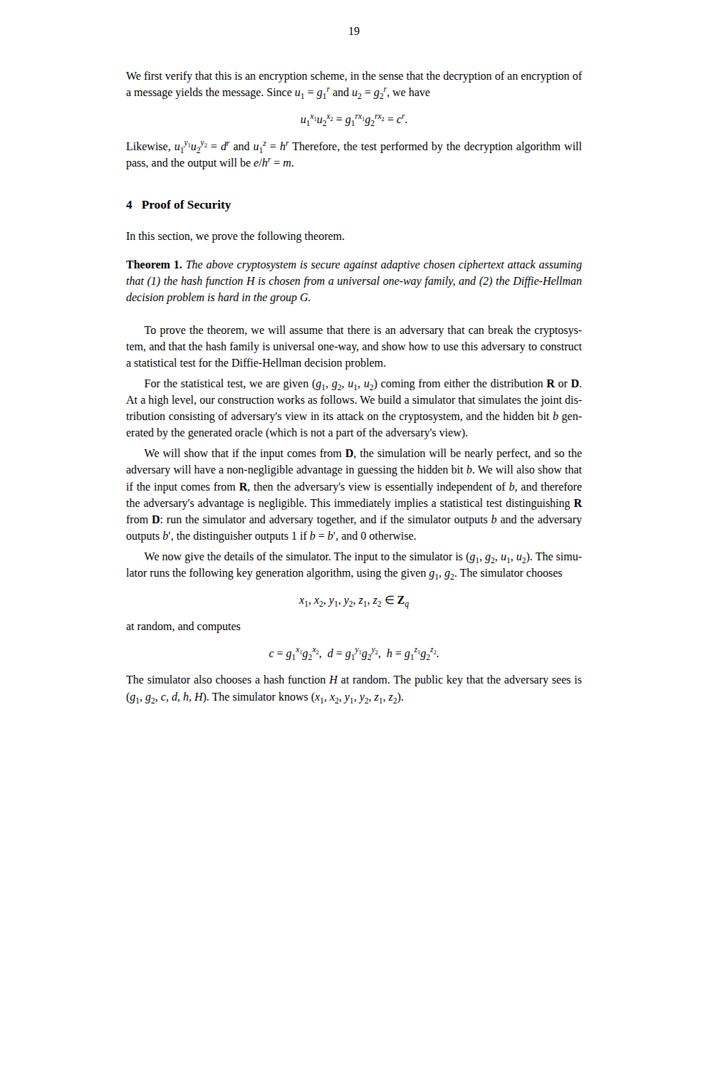19
We first verify that this is an encryption scheme, in the sense that the decryption of an encryption of a message yields the message. Since u1 = g1r and u2 = g2r, we have
u1x1u2x2 = g1rx1g2rx2 = cr.
Likewise, u1y1u2y2 = dr and u1z = hr Therefore, the test performed by the decryption algorithm will pass, and the output will be e/hr = m.
4 Proof of Security
In this section, we prove the following theorem.
Theorem 1. The above cryptosystem is secure against adaptive chosen ciphertext attack assuming that (1) the hash function H is chosen from a universal one-way family, and (2) the Diffie-Hellman decision problem is hard in the group G.
To prove the theorem, we will assume that there is an adversary that can break the cryptosystem, and that the hash family is universal one-way, and show how to use this adversary to construct a statistical test for the Diffie-Hellman decision problem.
For the statistical test, we are given (g1, g2, u1, u2) coming from either the distribution R or D. At a high level, our construction works as follows. We build a simulator that simulates the joint distribution consisting of adversary's view in its attack on the cryptosystem, and the hidden bit b generated by the generated oracle (which is not a part of the adversary's view).
We will show that if the input comes from D, the simulation will be nearly perfect, and so the adversary will have a non-negligible advantage in guessing the hidden bit b. We will also show that if the input comes from R, then the adversary's view is essentially independent of b, and therefore the adversary's advantage is negligible. This immediately implies a statistical test distinguishing R from D: run the simulator and adversary together, and if the simulator outputs b and the adversary outputs b′, the distinguisher outputs 1 if b = b′, and 0 otherwise.
We now give the details of the simulator. The input to the simulator is (g1, g2, u1, u2). The simulator runs the following key generation algorithm, using the given g1, g2. The simulator chooses
x1, x2, y1, y2, z1, z2 ∈ Zq
at random, and computes
c = g1x1g2x2, d = g1y1g2y2, h = g1z1g2z2.
The simulator also chooses a hash function H at random. The public key that the adversary sees is (g1, g2, c, d, h, H). The simulator knows (x1, x2, y1, y2, z1, z2).